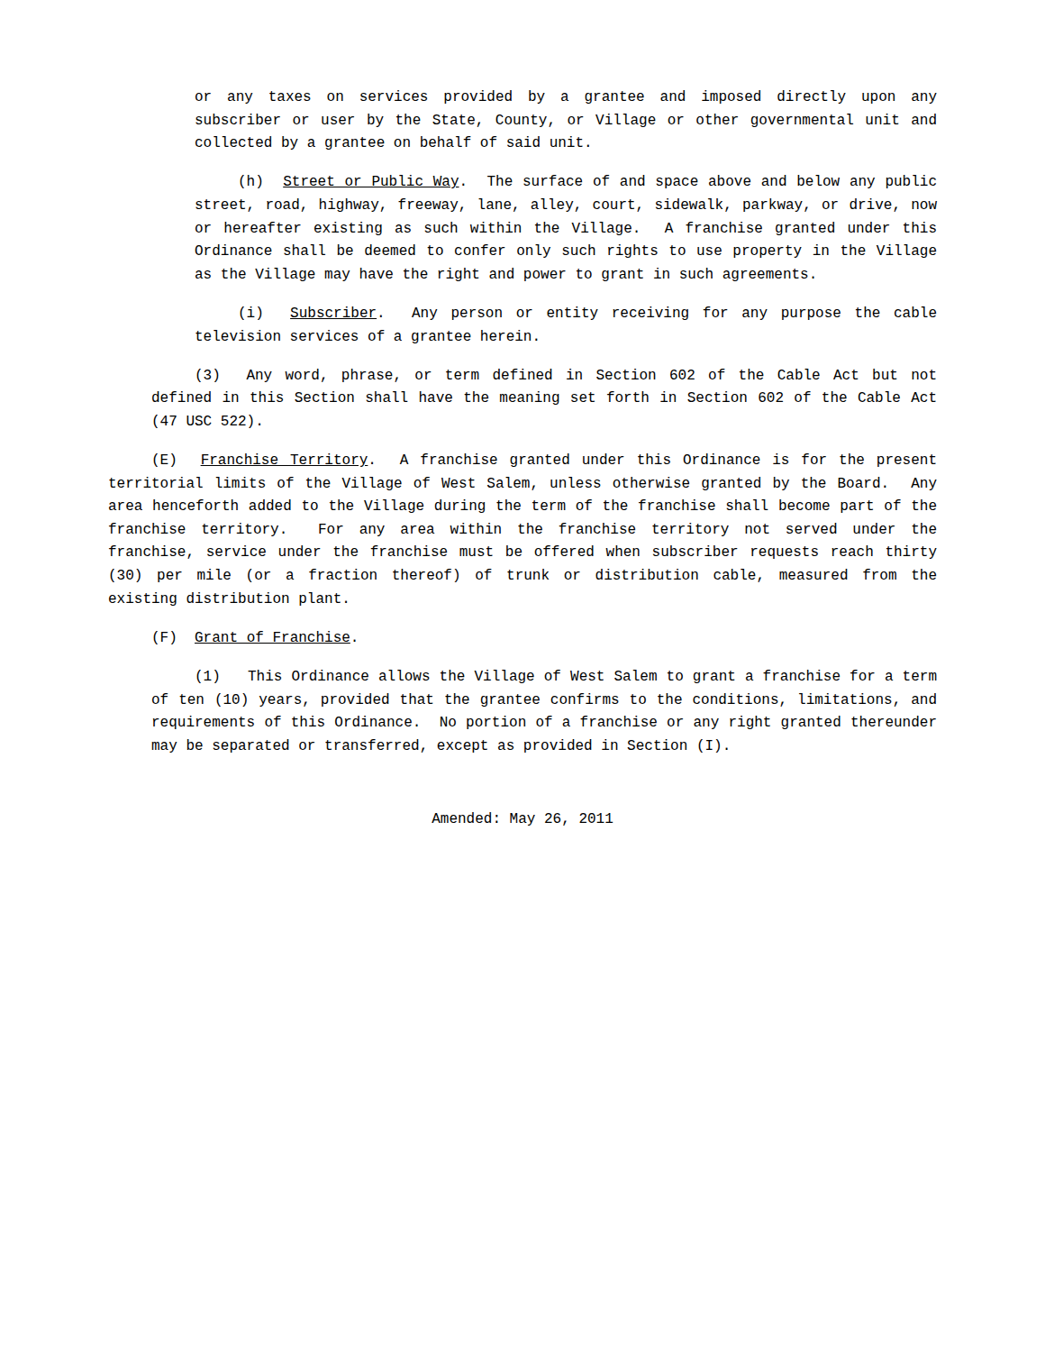or any taxes on services provided by a grantee and imposed directly upon any subscriber or user by the State, County, or Village or other governmental unit and collected by a grantee on behalf of said unit.
(h) Street or Public Way. The surface of and space above and below any public street, road, highway, freeway, lane, alley, court, sidewalk, parkway, or drive, now or hereafter existing as such within the Village. A franchise granted under this Ordinance shall be deemed to confer only such rights to use property in the Village as the Village may have the right and power to grant in such agreements.
(i) Subscriber. Any person or entity receiving for any purpose the cable television services of a grantee herein.
(3) Any word, phrase, or term defined in Section 602 of the Cable Act but not defined in this Section shall have the meaning set forth in Section 602 of the Cable Act (47 USC 522).
(E) Franchise Territory. A franchise granted under this Ordinance is for the present territorial limits of the Village of West Salem, unless otherwise granted by the Board. Any area henceforth added to the Village during the term of the franchise shall become part of the franchise territory. For any area within the franchise territory not served under the franchise, service under the franchise must be offered when subscriber requests reach thirty (30) per mile (or a fraction thereof) of trunk or distribution cable, measured from the existing distribution plant.
(F) Grant of Franchise.
(1) This Ordinance allows the Village of West Salem to grant a franchise for a term of ten (10) years, provided that the grantee confirms to the conditions, limitations, and requirements of this Ordinance. No portion of a franchise or any right granted thereunder may be separated or transferred, except as provided in Section (I).
Amended: May 26, 2011